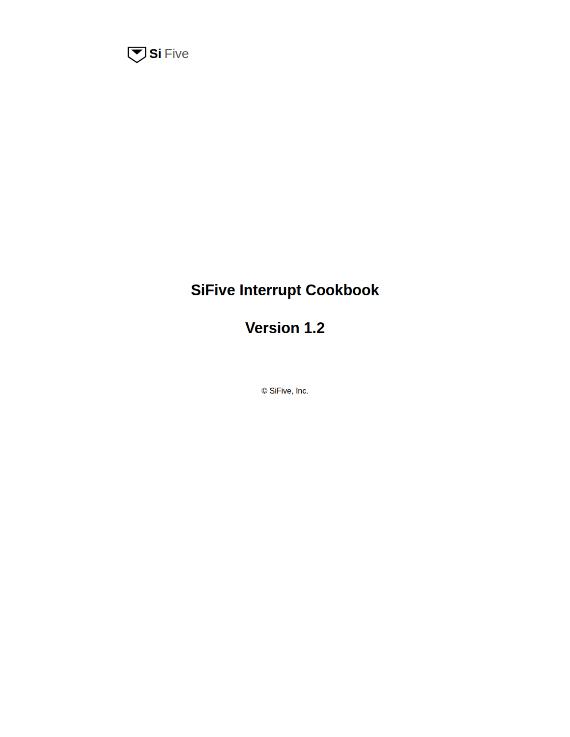Si Five
SiFive Interrupt Cookbook
Version 1.2
© SiFive, Inc.